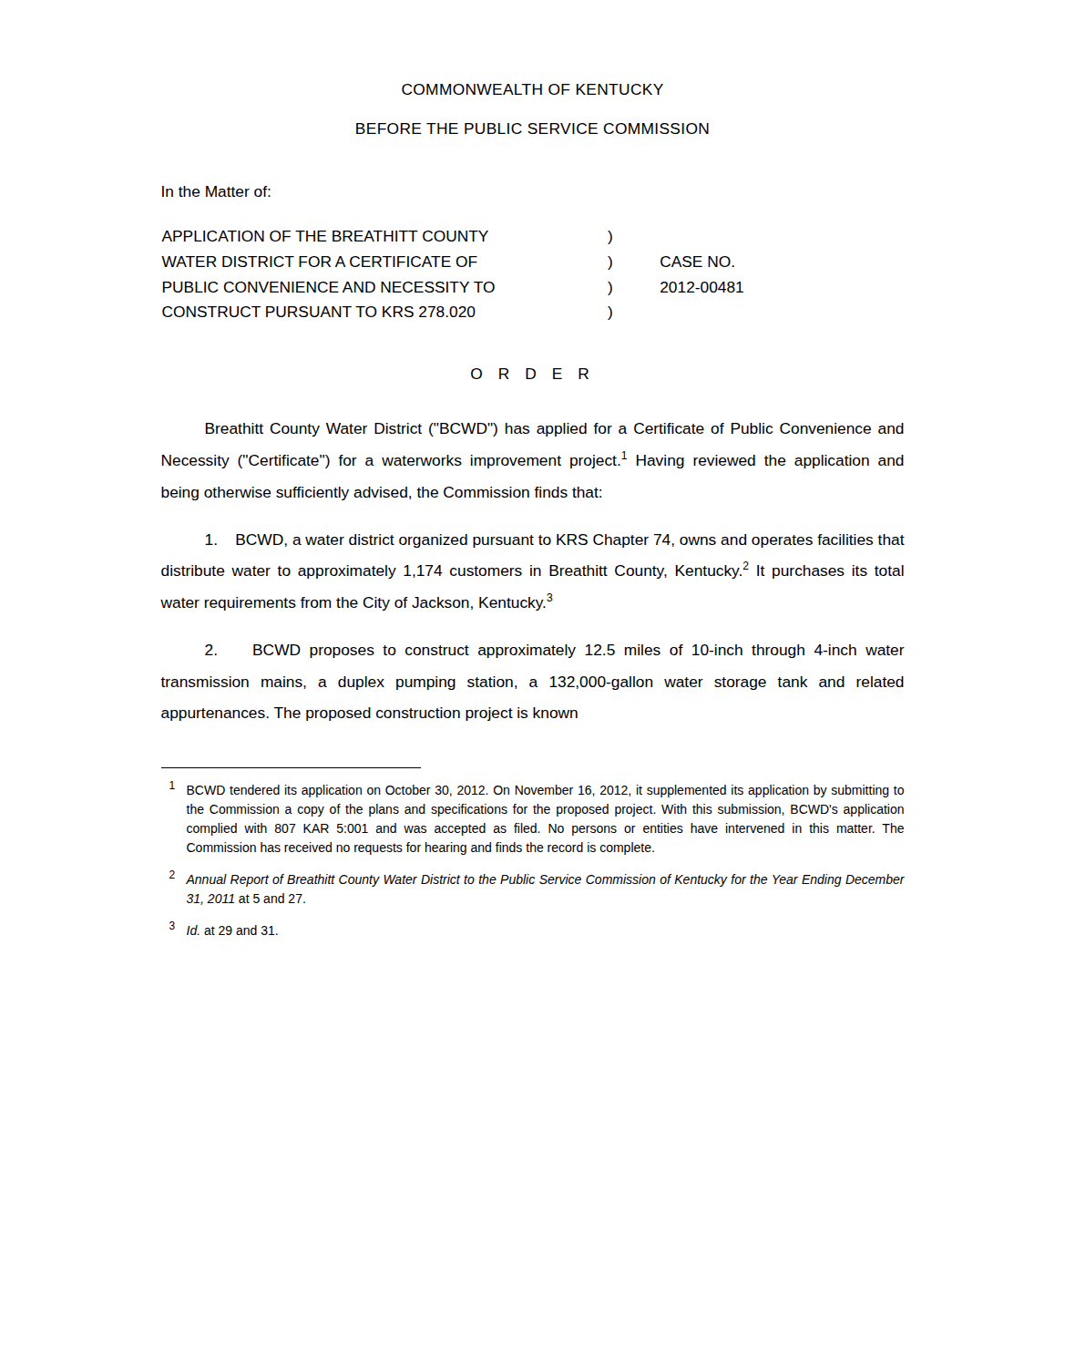COMMONWEALTH OF KENTUCKY
BEFORE THE PUBLIC SERVICE COMMISSION
In the Matter of:
| APPLICATION OF THE BREATHITT COUNTY WATER DISTRICT FOR A CERTIFICATE OF PUBLIC CONVENIENCE AND NECESSITY TO CONSTRUCT PURSUANT TO KRS 278.020 | ) ) ) ) | CASE NO. 2012-00481 |
O R D E R
Breathitt County Water District ("BCWD") has applied for a Certificate of Public Convenience and Necessity ("Certificate") for a waterworks improvement project.1 Having reviewed the application and being otherwise sufficiently advised, the Commission finds that:
1. BCWD, a water district organized pursuant to KRS Chapter 74, owns and operates facilities that distribute water to approximately 1,174 customers in Breathitt County, Kentucky.2 It purchases its total water requirements from the City of Jackson, Kentucky.3
2. BCWD proposes to construct approximately 12.5 miles of 10-inch through 4-inch water transmission mains, a duplex pumping station, a 132,000-gallon water storage tank and related appurtenances. The proposed construction project is known
1 BCWD tendered its application on October 30, 2012. On November 16, 2012, it supplemented its application by submitting to the Commission a copy of the plans and specifications for the proposed project. With this submission, BCWD's application complied with 807 KAR 5:001 and was accepted as filed. No persons or entities have intervened in this matter. The Commission has received no requests for hearing and finds the record is complete.
2 Annual Report of Breathitt County Water District to the Public Service Commission of Kentucky for the Year Ending December 31, 2011 at 5 and 27.
3 Id. at 29 and 31.